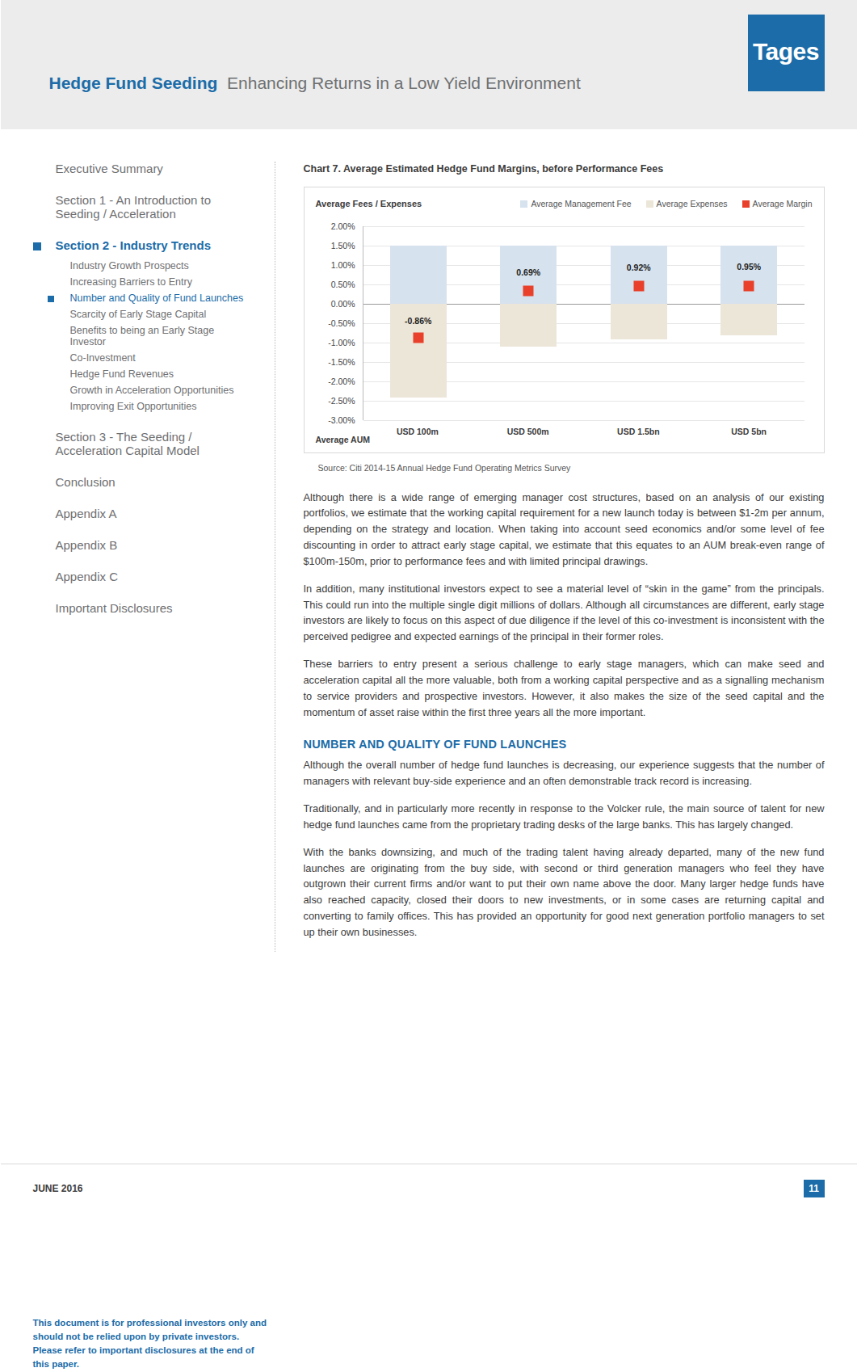Tages
Hedge Fund Seeding Enhancing Returns in a Low Yield Environment
Executive Summary
Section 1 - An Introduction to Seeding / Acceleration
Section 2 - Industry Trends
Industry Growth Prospects
Increasing Barriers to Entry
Number and Quality of Fund Launches
Scarcity of Early Stage Capital
Benefits to being an Early Stage Investor
Co-Investment
Hedge Fund Revenues
Growth in Acceleration Opportunities
Improving Exit Opportunities
Section 3 - The Seeding / Acceleration Capital Model
Conclusion
Appendix A
Appendix B
Appendix C
Important Disclosures
This document is for professional investors only and should not be relied upon by private investors. Please refer to important disclosures at the end of this paper.
Chart 7. Average Estimated Hedge Fund Margins, before Performance Fees
Average Fees / Expenses
Average Management Fee
Average Expenses
Average Margin
2.00% 1.50% 1.00% 0.50% 0.00% -0.50% -1.00% -1.50% -2.00% -2.50% -3.00%
-0.86%
0.69%
0.92%
0.95%
USD 100m
USD 500m
USD 1.5bn
USD 5bn
Average AUM
Source: Citi 2014-15 Annual Hedge Fund Operating Metrics Survey
Although there is a wide range of emerging manager cost structures, based on an analysis of our existing portfolios, we estimate that the working capital requirement for a new launch today is between $1-2m per annum, depending on the strategy and location. When taking into account seed economics and/or some level of fee discounting in order to attract early stage capital, we estimate that this equates to an AUM break-even range of $100m-150m, prior to performance fees and with limited principal drawings.
In addition, many institutional investors expect to see a material level of “skin in the game” from the principals. This could run into the multiple single digit millions of dollars. Although all circumstances are different, early stage investors are likely to focus on this aspect of due diligence if the level of this co-investment is inconsistent with the perceived pedigree and expected earnings of the principal in their former roles.
These barriers to entry present a serious challenge to early stage managers, which can make seed and acceleration capital all the more valuable, both from a working capital perspective and as a signalling mechanism to service providers and prospective investors. However, it also makes the size of the seed capital and the momentum of asset raise within the first three years all the more important.
NUMBER AND QUALITY OF FUND LAUNCHES
Although the overall number of hedge fund launches is decreasing, our experience suggests that the number of managers with relevant buy-side experience and an often demonstrable track record is increasing.
Traditionally, and in particularly more recently in response to the Volcker rule, the main source of talent for new hedge fund launches came from the proprietary trading desks of the large banks. This has largely changed.
With the banks downsizing, and much of the trading talent having already departed, many of the new fund launches are originating from the buy side, with second or third generation managers who feel they have outgrown their current firms and/or want to put their own name above the door. Many larger hedge funds have also reached capacity, closed their doors to new investments, or in some cases are returning capital and converting to family offices. This has provided an opportunity for good next generation portfolio managers to set up their own businesses.
JUNE 2016
11